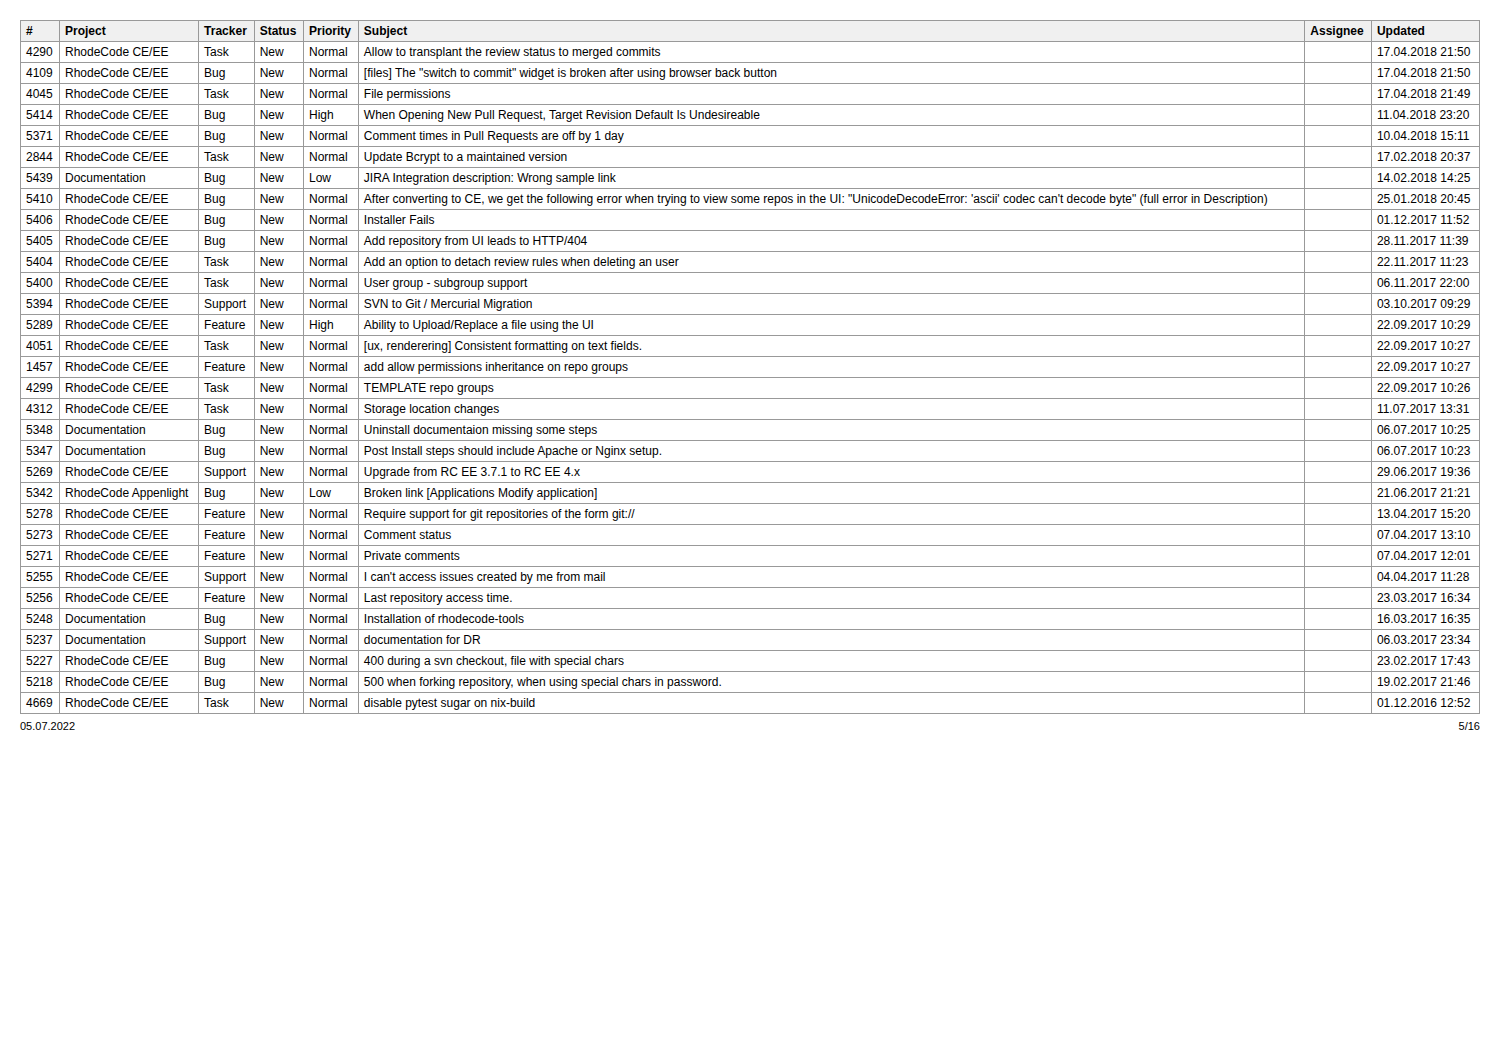| # | Project | Tracker | Status | Priority | Subject | Assignee | Updated |
| --- | --- | --- | --- | --- | --- | --- | --- |
| 4290 | RhodeCode CE/EE | Task | New | Normal | Allow to transplant the review status to merged commits | | 17.04.2018 21:50 |
| 4109 | RhodeCode CE/EE | Bug | New | Normal | [files] The "switch to commit" widget is broken after using browser back button | | 17.04.2018 21:50 |
| 4045 | RhodeCode CE/EE | Task | New | Normal | File permissions | | 17.04.2018 21:49 |
| 5414 | RhodeCode CE/EE | Bug | New | High | When Opening New Pull Request, Target Revision Default Is Undesireable | | 11.04.2018 23:20 |
| 5371 | RhodeCode CE/EE | Bug | New | Normal | Comment times in Pull Requests are off by 1 day | | 10.04.2018 15:11 |
| 2844 | RhodeCode CE/EE | Task | New | Normal | Update Bcrypt to a maintained version | | 17.02.2018 20:37 |
| 5439 | Documentation | Bug | New | Low | JIRA Integration description: Wrong sample link | | 14.02.2018 14:25 |
| 5410 | RhodeCode CE/EE | Bug | New | Normal | After converting to CE, we get the following error when trying to view some repos in the UI: "UnicodeDecodeError: 'ascii' codec can't decode byte" (full error in Description) | | 25.01.2018 20:45 |
| 5406 | RhodeCode CE/EE | Bug | New | Normal | Installer Fails | | 01.12.2017 11:52 |
| 5405 | RhodeCode CE/EE | Bug | New | Normal | Add repository from UI leads to HTTP/404 | | 28.11.2017 11:39 |
| 5404 | RhodeCode CE/EE | Task | New | Normal | Add an option to detach review rules when deleting an user | | 22.11.2017 11:23 |
| 5400 | RhodeCode CE/EE | Task | New | Normal | User group - subgroup support | | 06.11.2017 22:00 |
| 5394 | RhodeCode CE/EE | Support | New | Normal | SVN to Git / Mercurial Migration | | 03.10.2017 09:29 |
| 5289 | RhodeCode CE/EE | Feature | New | High | Ability to Upload/Replace a file using the UI | | 22.09.2017 10:29 |
| 4051 | RhodeCode CE/EE | Task | New | Normal | [ux, renderering] Consistent formatting on text fields. | | 22.09.2017 10:27 |
| 1457 | RhodeCode CE/EE | Feature | New | Normal | add allow permissions inheritance on repo groups | | 22.09.2017 10:27 |
| 4299 | RhodeCode CE/EE | Task | New | Normal | TEMPLATE repo groups | | 22.09.2017 10:26 |
| 4312 | RhodeCode CE/EE | Task | New | Normal | Storage location changes | | 11.07.2017 13:31 |
| 5348 | Documentation | Bug | New | Normal | Uninstall documentaion missing some steps | | 06.07.2017 10:25 |
| 5347 | Documentation | Bug | New | Normal | Post Install steps should include Apache or Nginx setup. | | 06.07.2017 10:23 |
| 5269 | RhodeCode CE/EE | Support | New | Normal | Upgrade from RC EE 3.7.1 to RC EE 4.x | | 29.06.2017 19:36 |
| 5342 | RhodeCode Appenlight | Bug | New | Low | Broken link [Applications Modify application] | | 21.06.2017 21:21 |
| 5278 | RhodeCode CE/EE | Feature | New | Normal | Require support for git repositories of the form git:// | | 13.04.2017 15:20 |
| 5273 | RhodeCode CE/EE | Feature | New | Normal | Comment status | | 07.04.2017 13:10 |
| 5271 | RhodeCode CE/EE | Feature | New | Normal | Private comments | | 07.04.2017 12:01 |
| 5255 | RhodeCode CE/EE | Support | New | Normal | I can't access issues created by me from mail | | 04.04.2017 11:28 |
| 5256 | RhodeCode CE/EE | Feature | New | Normal | Last repository access time. | | 23.03.2017 16:34 |
| 5248 | Documentation | Bug | New | Normal | Installation of rhodecode-tools | | 16.03.2017 16:35 |
| 5237 | Documentation | Support | New | Normal | documentation for DR | | 06.03.2017 23:34 |
| 5227 | RhodeCode CE/EE | Bug | New | Normal | 400 during a svn checkout, file with special chars | | 23.02.2017 17:43 |
| 5218 | RhodeCode CE/EE | Bug | New | Normal | 500 when forking repository, when using special chars in password. | | 19.02.2017 21:46 |
| 4669 | RhodeCode CE/EE | Task | New | Normal | disable pytest sugar on nix-build | | 01.12.2016 12:52 |
05.07.2022 5/16